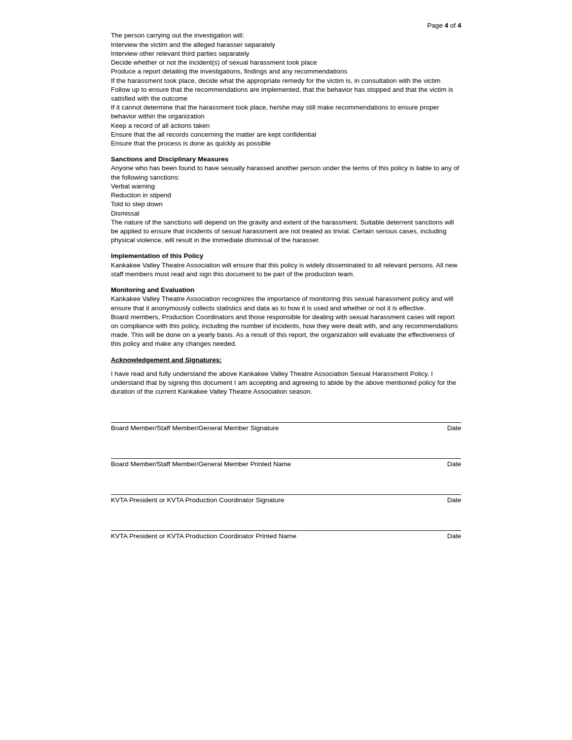Page 4 of 4
The person carrying out the investigation will:
Interview the victim and the alleged harasser separately
Interview other relevant third parties separately
Decide whether or not the incident(s) of sexual harassment took place
Produce a report detailing the investigations, findings and any recommendations
If the harassment took place, decide what the appropriate remedy for the victim is, in consultation with the victim
Follow up to ensure that the recommendations are implemented, that the behavior has stopped and that the victim is satisfied with the outcome
If it cannot determine that the harassment took place, he/she may still make recommendations to ensure proper behavior within the organization
Keep a record of all actions taken
Ensure that the all records concerning the matter are kept confidential
Ensure that the process is done as quickly as possible
Sanctions and Disciplinary Measures
Anyone who has been found to have sexually harassed another person under the terms of this policy is liable to any of the following sanctions:
Verbal warning
Reduction in stipend
Told to step down
Dismissal
The nature of the sanctions will depend on the gravity and extent of the harassment. Suitable deterrent sanctions will be applied to ensure that incidents of sexual harassment are not treated as trivial. Certain serious cases, including physical violence, will result in the immediate dismissal of the harasser.
Implementation of this Policy
Kankakee Valley Theatre Association will ensure that this policy is widely disseminated to all relevant persons. All new staff members must read and sign this document to be part of the production team.
Monitoring and Evaluation
Kankakee Valley Theatre Association recognizes the importance of monitoring this sexual harassment policy and will ensure that it anonymously collects statistics and data as to how it is used and whether or not it is effective.
Board members, Production Coordinators and those responsible for dealing with sexual harassment cases will report on compliance with this policy, including the number of incidents, how they were dealt with, and any recommendations made. This will be done on a yearly basis. As a result of this report, the organization will evaluate the effectiveness of this policy and make any changes needed.
Acknowledgement and Signatures:
I have read and fully understand the above Kankakee Valley Theatre Association Sexual Harassment Policy. I understand that by signing this document I am accepting and agreeing to abide by the above mentioned policy for the duration of the current Kankakee Valley Theatre Association season.
Board Member/Staff Member/General Member Signature Date
Board Member/Staff Member/General Member Printed Name Date
KVTA President or KVTA Production Coordinator Signature Date
KVTA President or KVTA Production Coordinator Printed Name Date